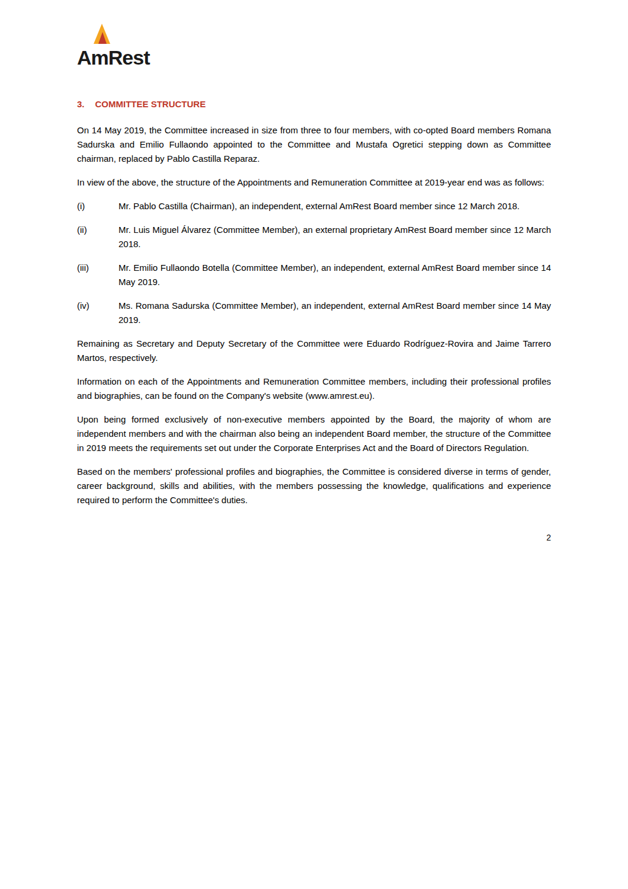AmRest
3. COMMITTEE STRUCTURE
On 14 May 2019, the Committee increased in size from three to four members, with co-opted Board members Romana Sadurska and Emilio Fullaondo appointed to the Committee and Mustafa Ogretici stepping down as Committee chairman, replaced by Pablo Castilla Reparaz.
In view of the above, the structure of the Appointments and Remuneration Committee at 2019-year end was as follows:
Mr. Pablo Castilla (Chairman), an independent, external AmRest Board member since 12 March 2018.
Mr. Luis Miguel Álvarez (Committee Member), an external proprietary AmRest Board member since 12 March 2018.
Mr. Emilio Fullaondo Botella (Committee Member), an independent, external AmRest Board member since 14 May 2019.
Ms. Romana Sadurska (Committee Member), an independent, external AmRest Board member since 14 May 2019.
Remaining as Secretary and Deputy Secretary of the Committee were Eduardo Rodríguez-Rovira and Jaime Tarrero Martos, respectively.
Information on each of the Appointments and Remuneration Committee members, including their professional profiles and biographies, can be found on the Company's website (www.amrest.eu).
Upon being formed exclusively of non-executive members appointed by the Board, the majority of whom are independent members and with the chairman also being an independent Board member, the structure of the Committee in 2019 meets the requirements set out under the Corporate Enterprises Act and the Board of Directors Regulation.
Based on the members' professional profiles and biographies, the Committee is considered diverse in terms of gender, career background, skills and abilities, with the members possessing the knowledge, qualifications and experience required to perform the Committee's duties.
2